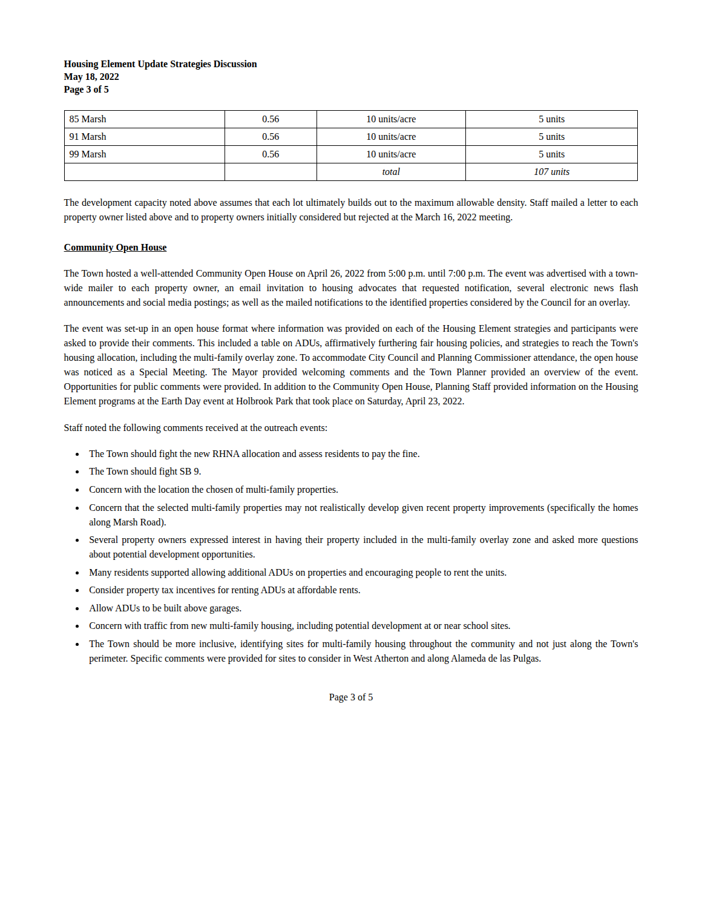Housing Element Update Strategies Discussion
May 18, 2022
Page 3 of 5
| 85 Marsh | 0.56 | 10 units/acre | 5 units |
| 91 Marsh | 0.56 | 10 units/acre | 5 units |
| 99 Marsh | 0.56 | 10 units/acre | 5 units |
| | | total | 107 units |
The development capacity noted above assumes that each lot ultimately builds out to the maximum allowable density. Staff mailed a letter to each property owner listed above and to property owners initially considered but rejected at the March 16, 2022 meeting.
Community Open House
The Town hosted a well-attended Community Open House on April 26, 2022 from 5:00 p.m. until 7:00 p.m. The event was advertised with a town-wide mailer to each property owner, an email invitation to housing advocates that requested notification, several electronic news flash announcements and social media postings; as well as the mailed notifications to the identified properties considered by the Council for an overlay.
The event was set-up in an open house format where information was provided on each of the Housing Element strategies and participants were asked to provide their comments. This included a table on ADUs, affirmatively furthering fair housing policies, and strategies to reach the Town's housing allocation, including the multi-family overlay zone. To accommodate City Council and Planning Commissioner attendance, the open house was noticed as a Special Meeting. The Mayor provided welcoming comments and the Town Planner provided an overview of the event. Opportunities for public comments were provided. In addition to the Community Open House, Planning Staff provided information on the Housing Element programs at the Earth Day event at Holbrook Park that took place on Saturday, April 23, 2022.
Staff noted the following comments received at the outreach events:
The Town should fight the new RHNA allocation and assess residents to pay the fine.
The Town should fight SB 9.
Concern with the location the chosen of multi-family properties.
Concern that the selected multi-family properties may not realistically develop given recent property improvements (specifically the homes along Marsh Road).
Several property owners expressed interest in having their property included in the multi-family overlay zone and asked more questions about potential development opportunities.
Many residents supported allowing additional ADUs on properties and encouraging people to rent the units.
Consider property tax incentives for renting ADUs at affordable rents.
Allow ADUs to be built above garages.
Concern with traffic from new multi-family housing, including potential development at or near school sites.
The Town should be more inclusive, identifying sites for multi-family housing throughout the community and not just along the Town's perimeter. Specific comments were provided for sites to consider in West Atherton and along Alameda de las Pulgas.
Page 3 of 5